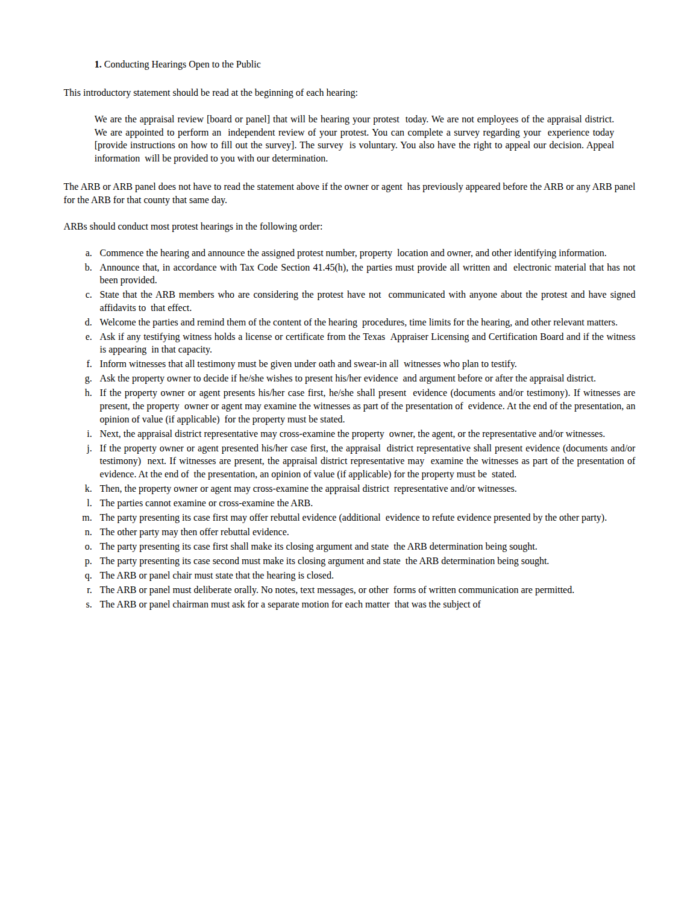1. Conducting Hearings Open to the Public
This introductory statement should be read at the beginning of each hearing:
We are the appraisal review [board or panel] that will be hearing your protest today. We are not employees of the appraisal district. We are appointed to perform an independent review of your protest. You can complete a survey regarding your experience today [provide instructions on how to fill out the survey]. The survey is voluntary. You also have the right to appeal our decision. Appeal information will be provided to you with our determination.
The ARB or ARB panel does not have to read the statement above if the owner or agent has previously appeared before the ARB or any ARB panel for the ARB for that county that same day.
ARBs should conduct most protest hearings in the following order:
Commence the hearing and announce the assigned protest number, property location and owner, and other identifying information.
Announce that, in accordance with Tax Code Section 41.45(h), the parties must provide all written and electronic material that has not been provided.
State that the ARB members who are considering the protest have not communicated with anyone about the protest and have signed affidavits to that effect.
Welcome the parties and remind them of the content of the hearing procedures, time limits for the hearing, and other relevant matters.
Ask if any testifying witness holds a license or certificate from the Texas Appraiser Licensing and Certification Board and if the witness is appearing in that capacity.
Inform witnesses that all testimony must be given under oath and swear-in all witnesses who plan to testify.
Ask the property owner to decide if he/she wishes to present his/her evidence and argument before or after the appraisal district.
If the property owner or agent presents his/her case first, he/she shall present evidence (documents and/or testimony). If witnesses are present, the property owner or agent may examine the witnesses as part of the presentation of evidence. At the end of the presentation, an opinion of value (if applicable) for the property must be stated.
Next, the appraisal district representative may cross-examine the property owner, the agent, or the representative and/or witnesses.
If the property owner or agent presented his/her case first, the appraisal district representative shall present evidence (documents and/or testimony) next. If witnesses are present, the appraisal district representative may examine the witnesses as part of the presentation of evidence. At the end of the presentation, an opinion of value (if applicable) for the property must be stated.
Then, the property owner or agent may cross-examine the appraisal district representative and/or witnesses.
The parties cannot examine or cross-examine the ARB.
The party presenting its case first may offer rebuttal evidence (additional evidence to refute evidence presented by the other party).
The other party may then offer rebuttal evidence.
The party presenting its case first shall make its closing argument and state the ARB determination being sought.
The party presenting its case second must make its closing argument and state the ARB determination being sought.
The ARB or panel chair must state that the hearing is closed.
The ARB or panel must deliberate orally. No notes, text messages, or other forms of written communication are permitted.
The ARB or panel chairman must ask for a separate motion for each matter that was the subject of